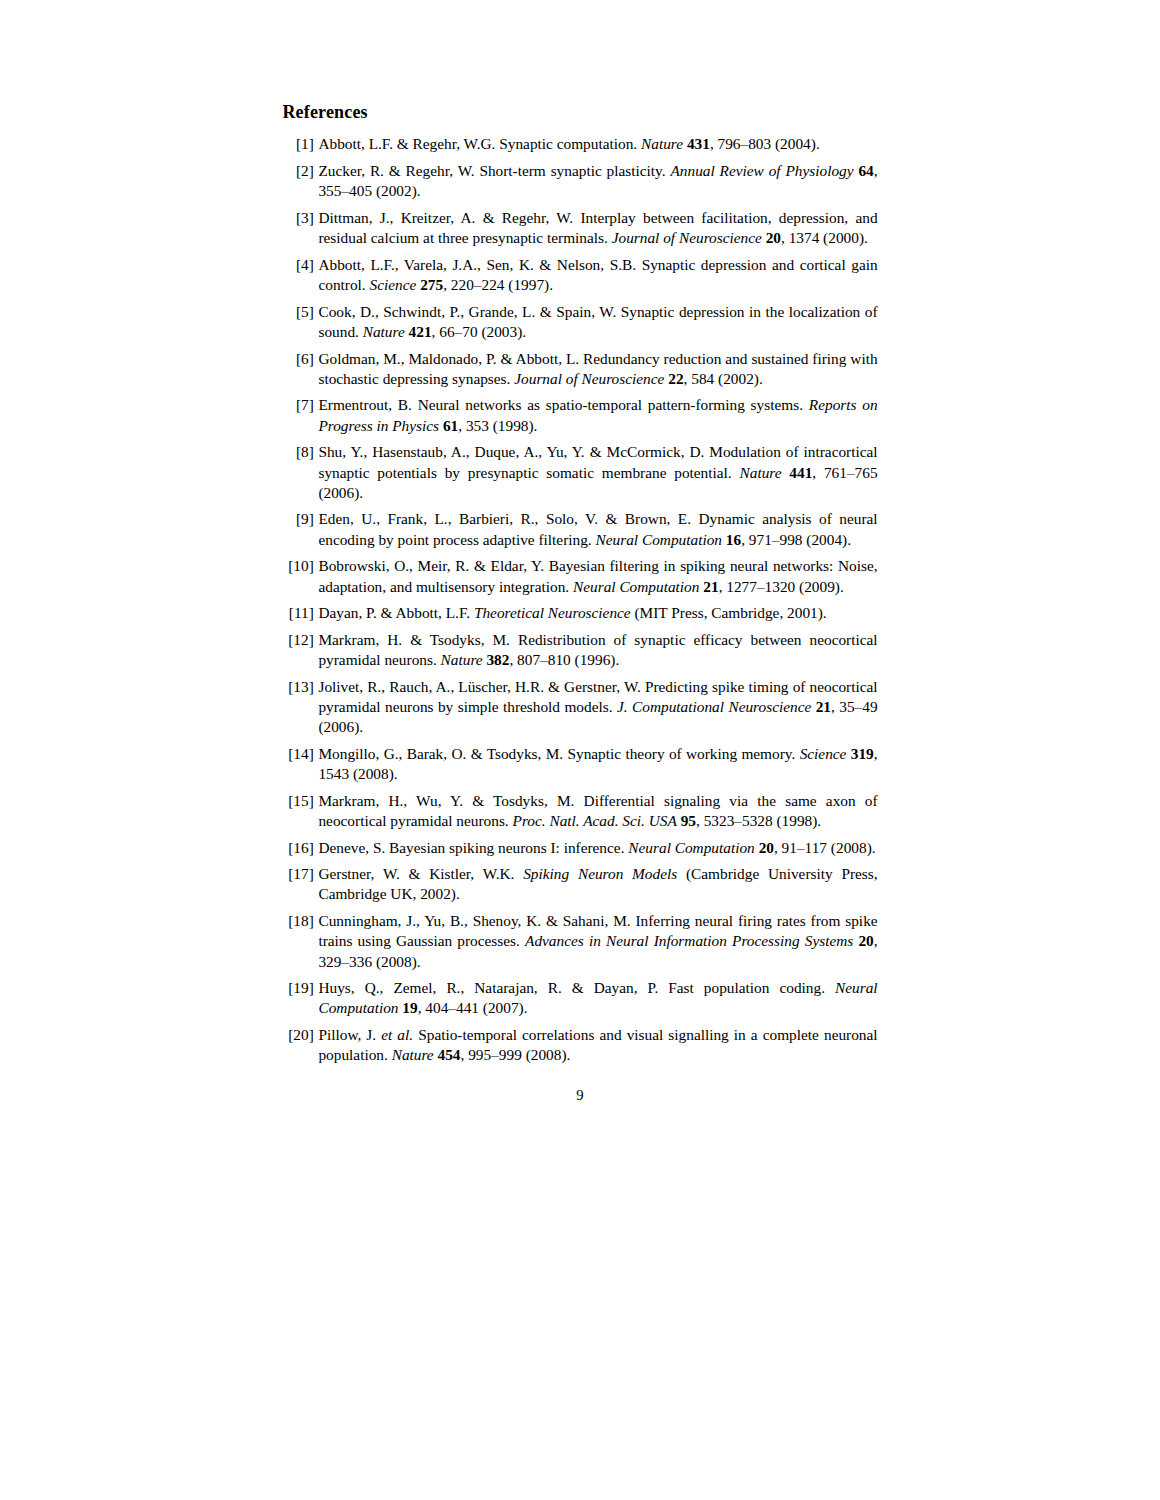References
[1] Abbott, L.F. & Regehr, W.G. Synaptic computation. Nature 431, 796–803 (2004).
[2] Zucker, R. & Regehr, W. Short-term synaptic plasticity. Annual Review of Physiology 64, 355–405 (2002).
[3] Dittman, J., Kreitzer, A. & Regehr, W. Interplay between facilitation, depression, and residual calcium at three presynaptic terminals. Journal of Neuroscience 20, 1374 (2000).
[4] Abbott, L.F., Varela, J.A., Sen, K. & Nelson, S.B. Synaptic depression and cortical gain control. Science 275, 220–224 (1997).
[5] Cook, D., Schwindt, P., Grande, L. & Spain, W. Synaptic depression in the localization of sound. Nature 421, 66–70 (2003).
[6] Goldman, M., Maldonado, P. & Abbott, L. Redundancy reduction and sustained firing with stochastic depressing synapses. Journal of Neuroscience 22, 584 (2002).
[7] Ermentrout, B. Neural networks as spatio-temporal pattern-forming systems. Reports on Progress in Physics 61, 353 (1998).
[8] Shu, Y., Hasenstaub, A., Duque, A., Yu, Y. & McCormick, D. Modulation of intracortical synaptic potentials by presynaptic somatic membrane potential. Nature 441, 761–765 (2006).
[9] Eden, U., Frank, L., Barbieri, R., Solo, V. & Brown, E. Dynamic analysis of neural encoding by point process adaptive filtering. Neural Computation 16, 971–998 (2004).
[10] Bobrowski, O., Meir, R. & Eldar, Y. Bayesian filtering in spiking neural networks: Noise, adaptation, and multisensory integration. Neural Computation 21, 1277–1320 (2009).
[11] Dayan, P. & Abbott, L.F. Theoretical Neuroscience (MIT Press, Cambridge, 2001).
[12] Markram, H. & Tsodyks, M. Redistribution of synaptic efficacy between neocortical pyramidal neurons. Nature 382, 807–810 (1996).
[13] Jolivet, R., Rauch, A., Lüscher, H.R. & Gerstner, W. Predicting spike timing of neocortical pyramidal neurons by simple threshold models. J. Computational Neuroscience 21, 35–49 (2006).
[14] Mongillo, G., Barak, O. & Tsodyks, M. Synaptic theory of working memory. Science 319, 1543 (2008).
[15] Markram, H., Wu, Y. & Tosdyks, M. Differential signaling via the same axon of neocortical pyramidal neurons. Proc. Natl. Acad. Sci. USA 95, 5323–5328 (1998).
[16] Deneve, S. Bayesian spiking neurons I: inference. Neural Computation 20, 91–117 (2008).
[17] Gerstner, W. & Kistler, W.K. Spiking Neuron Models (Cambridge University Press, Cambridge UK, 2002).
[18] Cunningham, J., Yu, B., Shenoy, K. & Sahani, M. Inferring neural firing rates from spike trains using Gaussian processes. Advances in Neural Information Processing Systems 20, 329–336 (2008).
[19] Huys, Q., Zemel, R., Natarajan, R. & Dayan, P. Fast population coding. Neural Computation 19, 404–441 (2007).
[20] Pillow, J. et al. Spatio-temporal correlations and visual signalling in a complete neuronal population. Nature 454, 995–999 (2008).
9